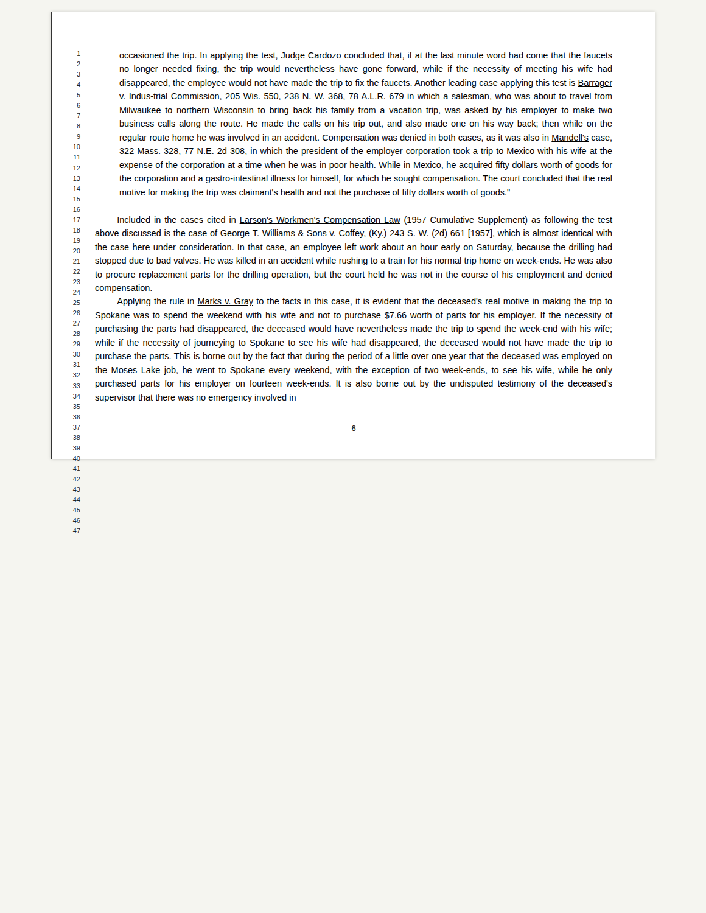1
2
3
4
5
6
7
8
9
10
11
12
13
14
15
16
17
18
19
20
21
22
23
24
25
26
27
28
29
30
31
32
33
34
35
36
37
38
39
40
41
42
43
44
45
46
47
occasioned the trip. In applying the test, Judge Cardozo concluded that, if at the last minute word had come that the faucets no longer needed fixing, the trip would nevertheless have gone forward, while if the necessity of meeting his wife had disappeared, the employee would not have made the trip to fix the faucets. Another leading case applying this test is Barrager v. Indus-trial Commission, 205 Wis. 550, 238 N. W. 368, 78 A.L.R. 679 in which a salesman, who was about to travel from Milwaukee to northern Wisconsin to bring back his family from a vacation trip, was asked by his employer to make two business calls along the route. He made the calls on his trip out, and also made one on his way back; then while on the regular route home he was involved in an accident. Compensation was denied in both cases, as it was also in Mandell's case, 322 Mass. 328, 77 N.E. 2d 308, in which the president of the employer corporation took a trip to Mexico with his wife at the expense of the corporation at a time when he was in poor health. While in Mexico, he acquired fifty dollars worth of goods for the corporation and a gastro-intestinal illness for himself, for which he sought compensation. The court concluded that the real motive for making the trip was claimant's health and not the purchase of fifty dollars worth of goods."
Included in the cases cited in Larson's Workmen's Compensation Law (1957 Cumulative Supplement) as following the test above discussed is the case of George T. Williams & Sons v. Coffey, (Ky.) 243 S. W. (2d) 661 [1957], which is almost identical with the case here under consideration. In that case, an employee left work about an hour early on Saturday, because the drilling had stopped due to bad valves. He was killed in an accident while rushing to a train for his normal trip home on week-ends. He was also to procure replacement parts for the drilling operation, but the court held he was not in the course of his employment and denied compensation.
Applying the rule in Marks v. Gray to the facts in this case, it is evident that the deceased's real motive in making the trip to Spokane was to spend the weekend with his wife and not to purchase $7.66 worth of parts for his employer. If the necessity of purchasing the parts had disappeared, the deceased would have nevertheless made the trip to spend the week-end with his wife; while if the necessity of journeying to Spokane to see his wife had disappeared, the deceased would not have made the trip to purchase the parts. This is borne out by the fact that during the period of a little over one year that the deceased was employed on the Moses Lake job, he went to Spokane every weekend, with the exception of two week-ends, to see his wife, while he only purchased parts for his employer on fourteen week-ends. It is also borne out by the undisputed testimony of the deceased's supervisor that there was no emergency involved in
6